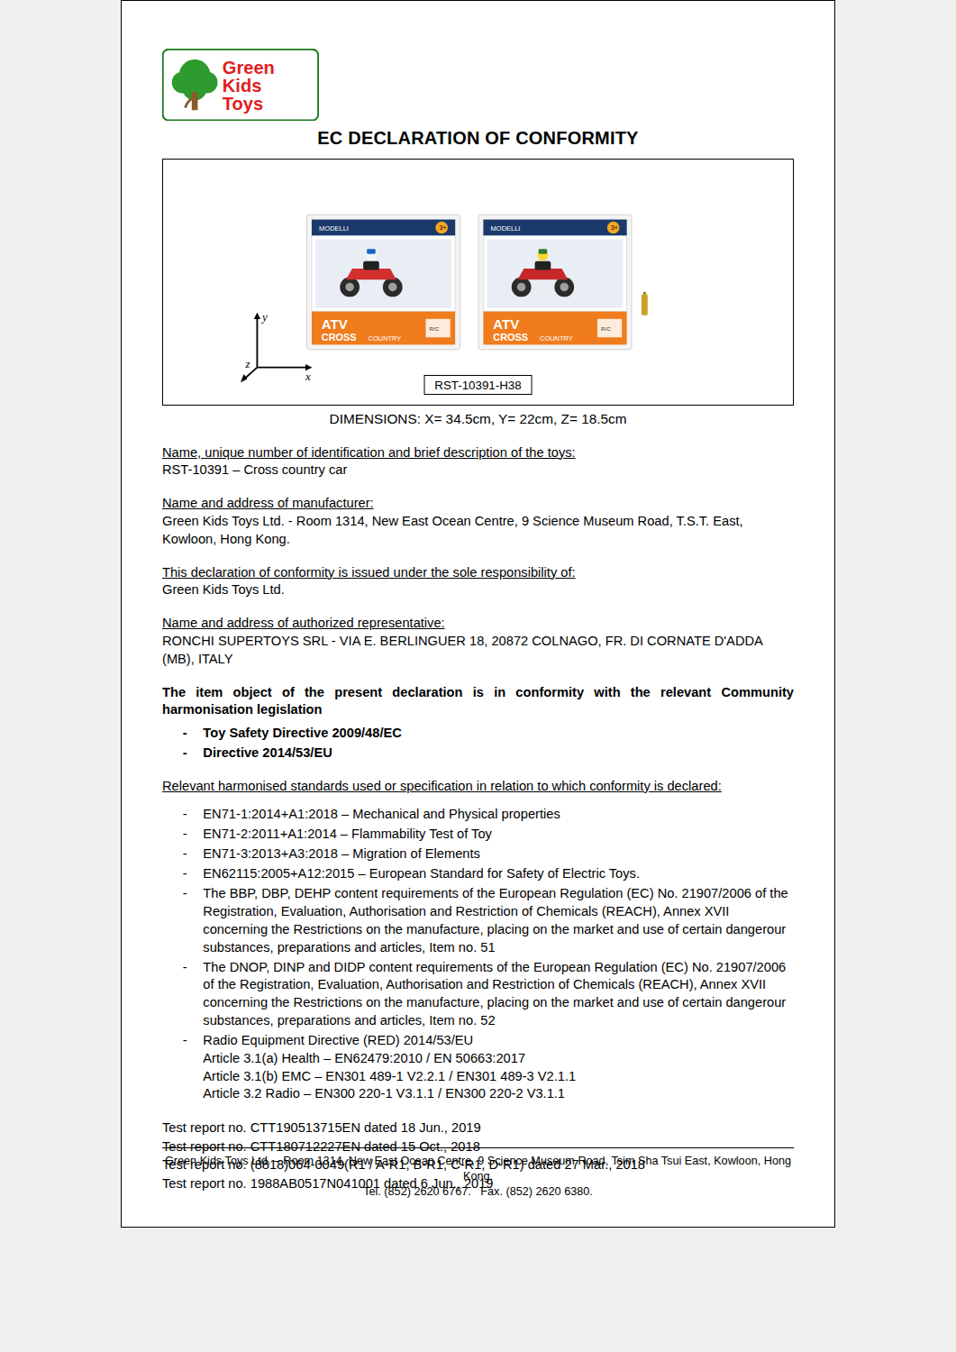Green Kids Toys
EC DECLARATION OF CONFORMITY
y x z
MODELLI 3+ ATV CROSS COUNTRY R/C MODELLI 3+ ATV CROSS COUNTRY R/C
RST-10391-H38
DIMENSIONS: X= 34.5cm, Y= 22cm, Z= 18.5cm
Name, unique number of identification and brief description of the toys:
RST-10391 – Cross country car
Name and address of manufacturer:
Green Kids Toys Ltd. - Room 1314, New East Ocean Centre, 9 Science Museum Road, T.S.T. East, Kowloon, Hong Kong.
This declaration of conformity is issued under the sole responsibility of:
Green Kids Toys Ltd.
Name and address of authorized representative:
RONCHI SUPERTOYS SRL - VIA E. BERLINGUER 18, 20872 COLNAGO, FR. DI CORNATE D'ADDA (MB), ITALY
The item object of the present declaration is in conformity with the relevant Community harmonisation legislation
Toy Safety Directive 2009/48/EC
Directive 2014/53/EU
Relevant harmonised standards used or specification in relation to which conformity is declared:
EN71-1:2014+A1:2018 – Mechanical and Physical properties
EN71-2:2011+A1:2014 – Flammability Test of Toy
EN71-3:2013+A3:2018 – Migration of Elements
EN62115:2005+A12:2015 – European Standard for Safety of Electric Toys.
The BBP, DBP, DEHP content requirements of the European Regulation (EC) No. 21907/2006 of the Registration, Evaluation, Authorisation and Restriction of Chemicals (REACH), Annex XVII concerning the Restrictions on the manufacture, placing on the market and use of certain dangerour substances, preparations and articles, Item no. 51
The DNOP, DINP and DIDP content requirements of the European Regulation (EC) No. 21907/2006 of the Registration, Evaluation, Authorisation and Restriction of Chemicals (REACH), Annex XVII concerning the Restrictions on the manufacture, placing on the market and use of certain dangerour substances, preparations and articles, Item no. 52
Radio Equipment Directive (RED) 2014/53/EU
Article 3.1(a) Health – EN62479:2010 / EN 50663:2017
Article 3.1(b) EMC – EN301 489-1 V2.2.1 / EN301 489-3 V2.1.1
Article 3.2 Radio – EN300 220-1 V3.1.1 / EN300 220-2 V3.1.1
Test report no. CTT190513715EN dated 18 Jun., 2019
Test report no. CTT180712227EN dated 15 Oct., 2018
Test report no. (8818)064-0049(R1 / A-R1, B-R1, C-R1, D-R1) dated 27 Mar., 2018
Test report no. 1988AB0517N041001 dated 6 Jun., 2019
Green Kids Toys Ltd. – Room 1314, New East Ocean Centre, 9 Science Museum Road, Tsim Sha Tsui East, Kowloon, Hong Kong.
Tel. (852) 2620 6767. Fax. (852) 2620 6380.